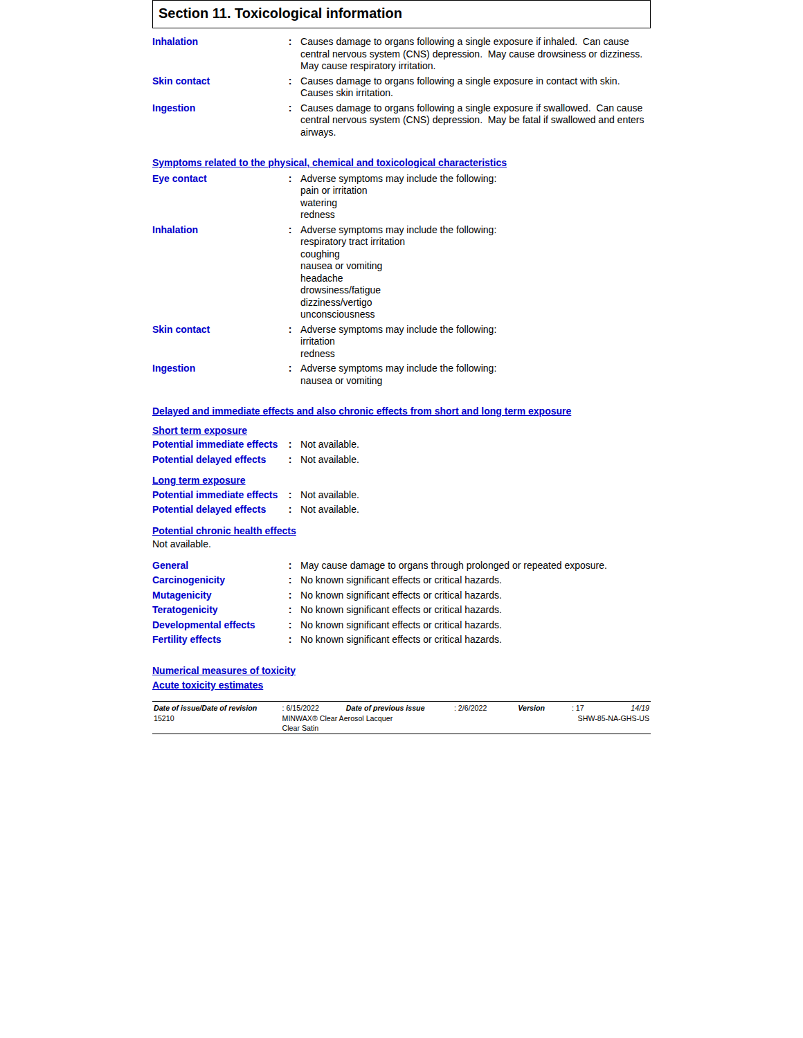Section 11. Toxicological information
| Inhalation | : | Causes damage to organs following a single exposure if inhaled. Can cause central nervous system (CNS) depression. May cause drowsiness or dizziness. May cause respiratory irritation. |
| Skin contact | : | Causes damage to organs following a single exposure in contact with skin. Causes skin irritation. |
| Ingestion | : | Causes damage to organs following a single exposure if swallowed. Can cause central nervous system (CNS) depression. May be fatal if swallowed and enters airways. |
Symptoms related to the physical, chemical and toxicological characteristics
| Eye contact | : | Adverse symptoms may include the following: pain or irritation watering redness |
| Inhalation | : | Adverse symptoms may include the following: respiratory tract irritation coughing nausea or vomiting headache drowsiness/fatigue dizziness/vertigo unconsciousness |
| Skin contact | : | Adverse symptoms may include the following: irritation redness |
| Ingestion | : | Adverse symptoms may include the following: nausea or vomiting |
Delayed and immediate effects and also chronic effects from short and long term exposure
Short term exposure
| Potential immediate effects | : | Not available. |
| Potential delayed effects | : | Not available. |
Long term exposure
| Potential immediate effects | : | Not available. |
| Potential delayed effects | : | Not available. |
Potential chronic health effects
Not available.
| General | : | May cause damage to organs through prolonged or repeated exposure. |
| Carcinogenicity | : | No known significant effects or critical hazards. |
| Mutagenicity | : | No known significant effects or critical hazards. |
| Teratogenicity | : | No known significant effects or critical hazards. |
| Developmental effects | : | No known significant effects or critical hazards. |
| Fertility effects | : | No known significant effects or critical hazards. |
Numerical measures of toxicity
Acute toxicity estimates
| Date of issue/Date of revision | : 6/15/2022 | Date of previous issue | : 2/6/2022 | Version | : 17 | 14/19 |
| 15210 | MINWAX® Clear Aerosol Lacquer Clear Satin | SHW-85-NA-GHS-US |